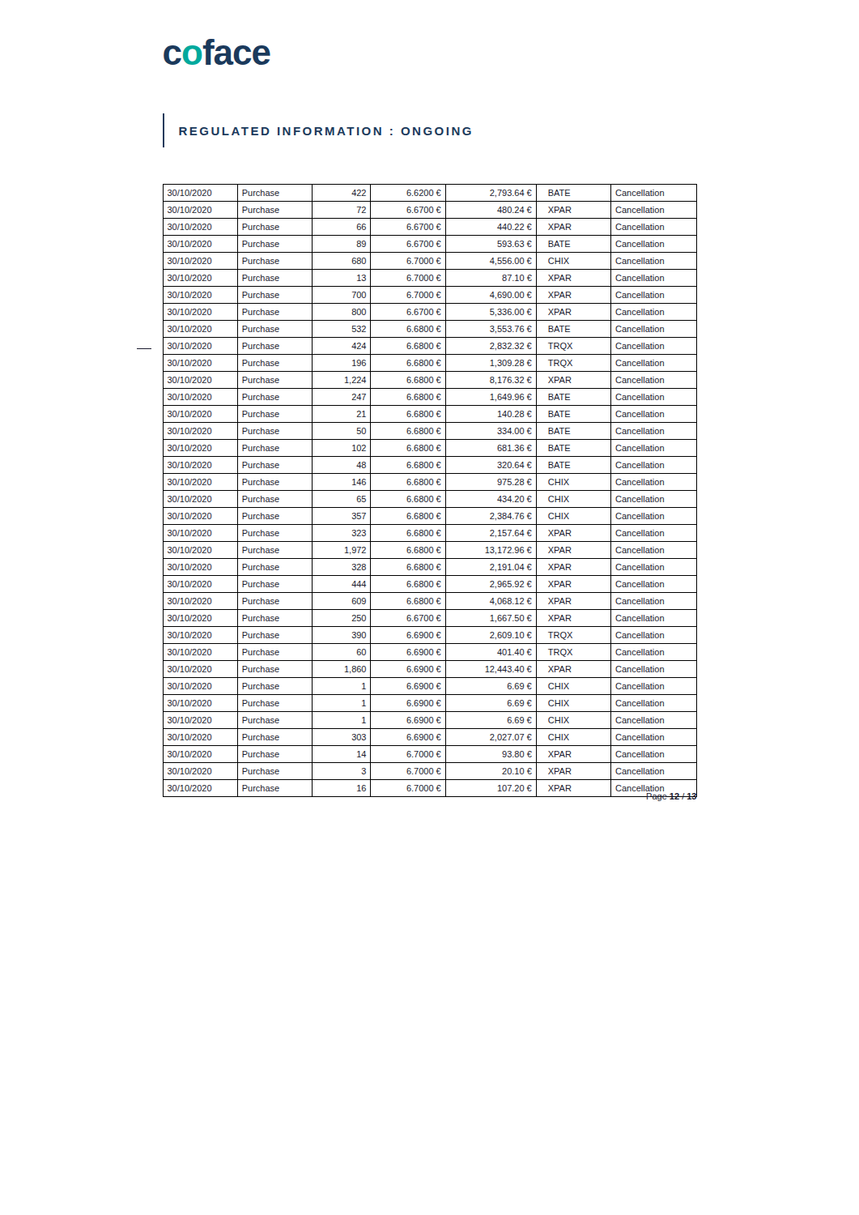coface
REGULATED INFORMATION : ONGOING
| 30/10/2020 | Purchase | 422 | 6.6200 € | 2,793.64 € | BATE | Cancellation |
| 30/10/2020 | Purchase | 72 | 6.6700 € | 480.24 € | XPAR | Cancellation |
| 30/10/2020 | Purchase | 66 | 6.6700 € | 440.22 € | XPAR | Cancellation |
| 30/10/2020 | Purchase | 89 | 6.6700 € | 593.63 € | BATE | Cancellation |
| 30/10/2020 | Purchase | 680 | 6.7000 € | 4,556.00 € | CHIX | Cancellation |
| 30/10/2020 | Purchase | 13 | 6.7000 € | 87.10 € | XPAR | Cancellation |
| 30/10/2020 | Purchase | 700 | 6.7000 € | 4,690.00 € | XPAR | Cancellation |
| 30/10/2020 | Purchase | 800 | 6.6700 € | 5,336.00 € | XPAR | Cancellation |
| 30/10/2020 | Purchase | 532 | 6.6800 € | 3,553.76 € | BATE | Cancellation |
| 30/10/2020 | Purchase | 424 | 6.6800 € | 2,832.32 € | TRQX | Cancellation |
| 30/10/2020 | Purchase | 196 | 6.6800 € | 1,309.28 € | TRQX | Cancellation |
| 30/10/2020 | Purchase | 1,224 | 6.6800 € | 8,176.32 € | XPAR | Cancellation |
| 30/10/2020 | Purchase | 247 | 6.6800 € | 1,649.96 € | BATE | Cancellation |
| 30/10/2020 | Purchase | 21 | 6.6800 € | 140.28 € | BATE | Cancellation |
| 30/10/2020 | Purchase | 50 | 6.6800 € | 334.00 € | BATE | Cancellation |
| 30/10/2020 | Purchase | 102 | 6.6800 € | 681.36 € | BATE | Cancellation |
| 30/10/2020 | Purchase | 48 | 6.6800 € | 320.64 € | BATE | Cancellation |
| 30/10/2020 | Purchase | 146 | 6.6800 € | 975.28 € | CHIX | Cancellation |
| 30/10/2020 | Purchase | 65 | 6.6800 € | 434.20 € | CHIX | Cancellation |
| 30/10/2020 | Purchase | 357 | 6.6800 € | 2,384.76 € | CHIX | Cancellation |
| 30/10/2020 | Purchase | 323 | 6.6800 € | 2,157.64 € | XPAR | Cancellation |
| 30/10/2020 | Purchase | 1,972 | 6.6800 € | 13,172.96 € | XPAR | Cancellation |
| 30/10/2020 | Purchase | 328 | 6.6800 € | 2,191.04 € | XPAR | Cancellation |
| 30/10/2020 | Purchase | 444 | 6.6800 € | 2,965.92 € | XPAR | Cancellation |
| 30/10/2020 | Purchase | 609 | 6.6800 € | 4,068.12 € | XPAR | Cancellation |
| 30/10/2020 | Purchase | 250 | 6.6700 € | 1,667.50 € | XPAR | Cancellation |
| 30/10/2020 | Purchase | 390 | 6.6900 € | 2,609.10 € | TRQX | Cancellation |
| 30/10/2020 | Purchase | 60 | 6.6900 € | 401.40 € | TRQX | Cancellation |
| 30/10/2020 | Purchase | 1,860 | 6.6900 € | 12,443.40 € | XPAR | Cancellation |
| 30/10/2020 | Purchase | 1 | 6.6900 € | 6.69 € | CHIX | Cancellation |
| 30/10/2020 | Purchase | 1 | 6.6900 € | 6.69 € | CHIX | Cancellation |
| 30/10/2020 | Purchase | 1 | 6.6900 € | 6.69 € | CHIX | Cancellation |
| 30/10/2020 | Purchase | 303 | 6.6900 € | 2,027.07 € | CHIX | Cancellation |
| 30/10/2020 | Purchase | 14 | 6.7000 € | 93.80 € | XPAR | Cancellation |
| 30/10/2020 | Purchase | 3 | 6.7000 € | 20.10 € | XPAR | Cancellation |
| 30/10/2020 | Purchase | 16 | 6.7000 € | 107.20 € | XPAR | Cancellation |
Page 12 / 13